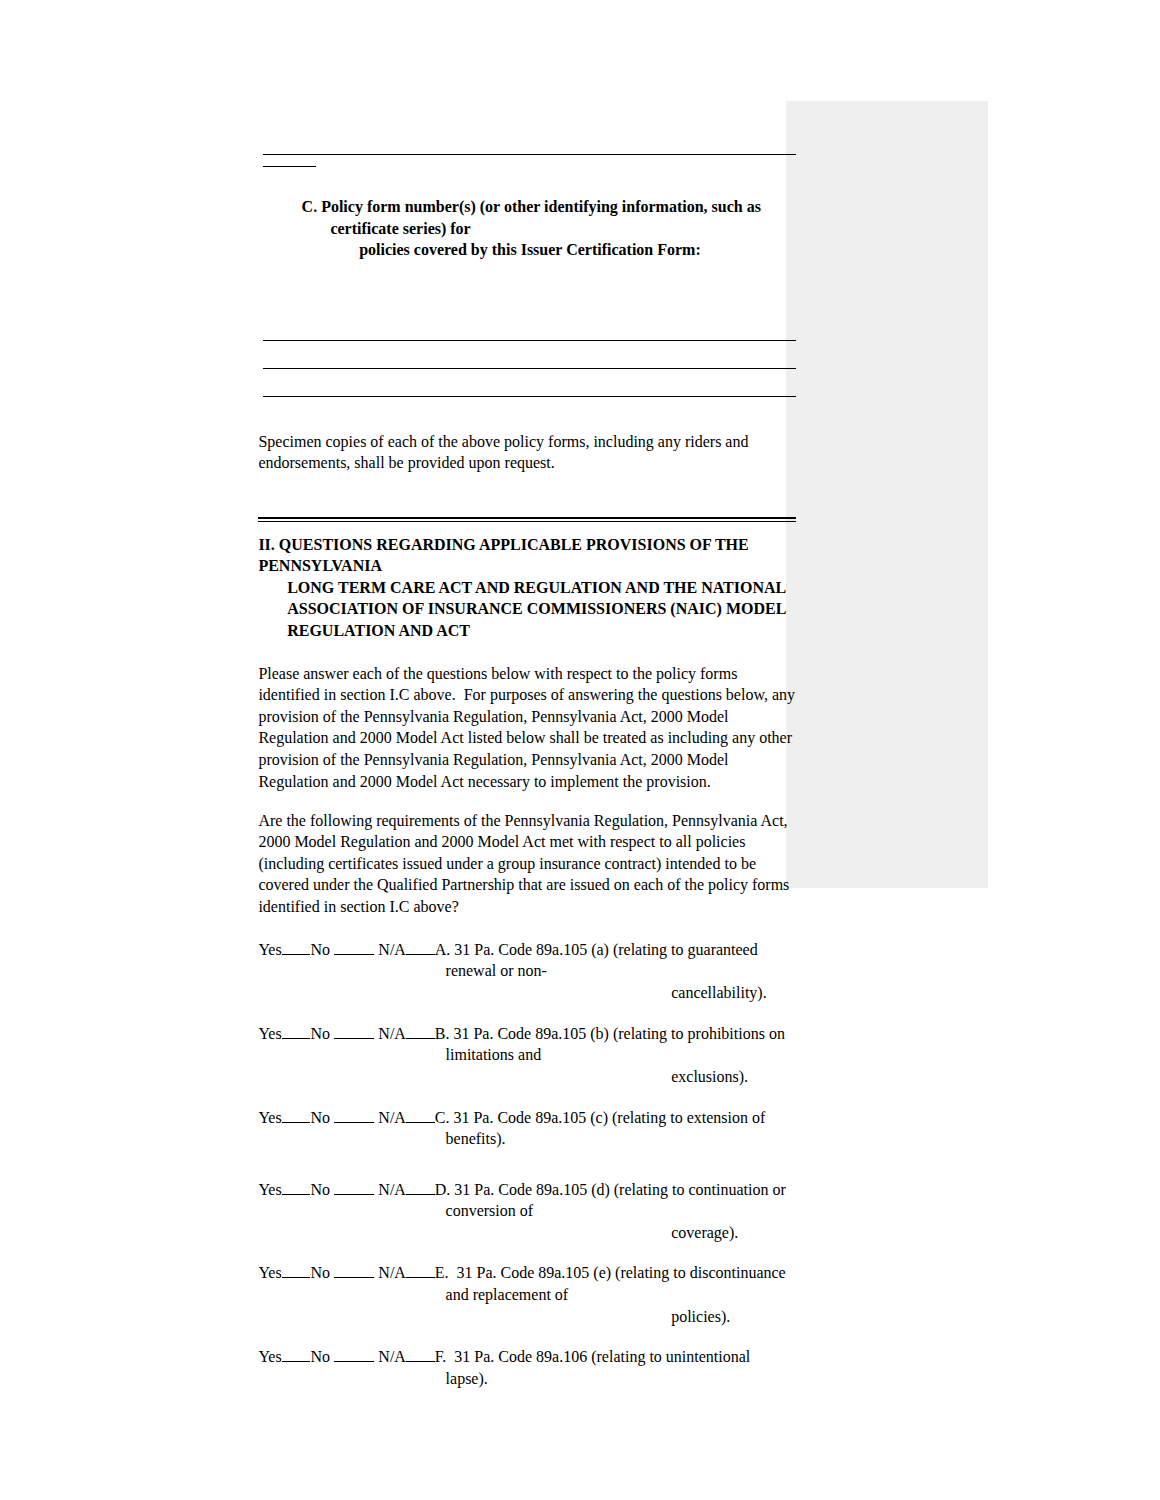C. Policy form number(s) (or other identifying information, such as certificate series) for policies covered by this Issuer Certification Form:
Specimen copies of each of the above policy forms, including any riders and endorsements, shall be provided upon request.
II. QUESTIONS REGARDING APPLICABLE PROVISIONS OF THE PENNSYLVANIA LONG TERM CARE ACT AND REGULATION AND THE NATIONAL ASSOCIATION OF INSURANCE COMMISSIONERS (NAIC) MODEL REGULATION AND ACT
Please answer each of the questions below with respect to the policy forms identified in section I.C above. For purposes of answering the questions below, any provision of the Pennsylvania Regulation, Pennsylvania Act, 2000 Model Regulation and 2000 Model Act listed below shall be treated as including any other provision of the Pennsylvania Regulation, Pennsylvania Act, 2000 Model Regulation and 2000 Model Act necessary to implement the provision.
Are the following requirements of the Pennsylvania Regulation, Pennsylvania Act, 2000 Model Regulation and 2000 Model Act met with respect to all policies (including certificates issued under a group insurance contract) intended to be covered under the Qualified Partnership that are issued on each of the policy forms identified in section I.C above?
Yes No N/AA. 31 Pa. Code 89a.105 (a) (relating to guaranteed renewal or non- cancellability).
Yes No N/AB. 31 Pa. Code 89a.105 (b) (relating to prohibitions on limitations and exclusions).
Yes No N/AC. 31 Pa. Code 89a.105 (c) (relating to extension of benefits).
Yes No N/AD. 31 Pa. Code 89a.105 (d) (relating to continuation or conversion of coverage).
Yes No N/AE. 31 Pa. Code 89a.105 (e) (relating to discontinuance and replacement of policies).
Yes No N/AF. 31 Pa. Code 89a.106 (relating to unintentional lapse).